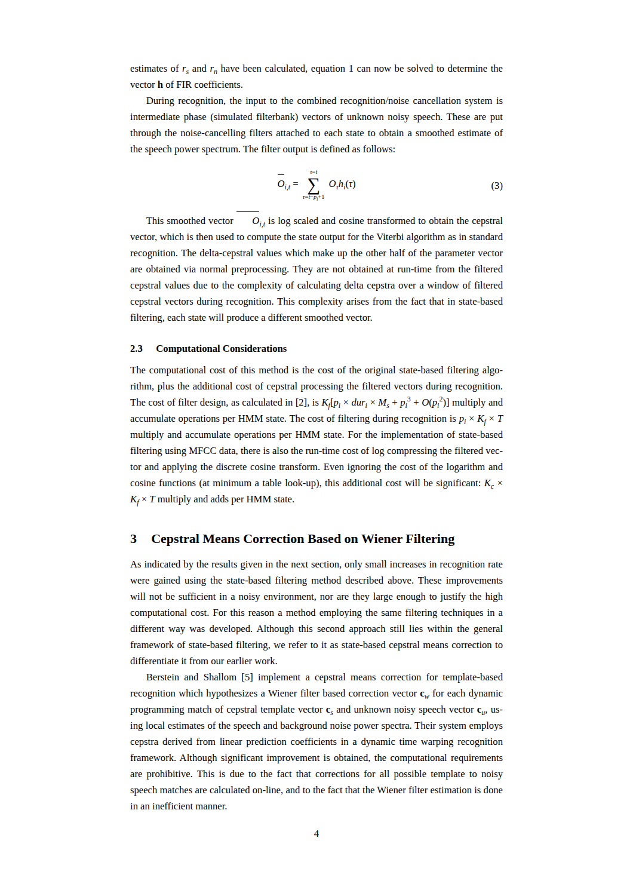estimates of rs and rn have been calculated, equation 1 can now be solved to determine the vector h of FIR coefficients.
During recognition, the input to the combined recognition/noise cancellation system is intermediate phase (simulated filterbank) vectors of unknown noisy speech. These are put through the noise-cancelling filters attached to each state to obtain a smoothed estimate of the speech power spectrum. The filter output is defined as follows:
Oi,t = τ=t ∑ τ=t−pi+1 Oτhi(τ)
(3)
This smoothed vector Oi,t is log scaled and cosine transformed to obtain the cepstral vector, which is then used to compute the state output for the Viterbi algorithm as in standard recognition. The delta-cepstral values which make up the other half of the parameter vector are obtained via normal preprocessing. They are not obtained at run-time from the filtered cepstral values due to the complexity of calculating delta cepstra over a window of filtered cepstral vectors during recognition. This complexity arises from the fact that in state-based filtering, each state will produce a different smoothed vector.
2.3 Computational Considerations
The computational cost of this method is the cost of the original state-based filtering algorithm, plus the additional cost of cepstral processing the filtered vectors during recognition. The cost of filter design, as calculated in [2], is Kf[pi × duri × Ms + pi3 + O(pi2)] multiply and accumulate operations per HMM state. The cost of filtering during recognition is pi × Kf × T multiply and accumulate operations per HMM state. For the implementation of state-based filtering using MFCC data, there is also the run-time cost of log compressing the filtered vector and applying the discrete cosine transform. Even ignoring the cost of the logarithm and cosine functions (at minimum a table look-up), this additional cost will be significant: Kc × Kf × T multiply and adds per HMM state.
3 Cepstral Means Correction Based on Wiener Filtering
As indicated by the results given in the next section, only small increases in recognition rate were gained using the state-based filtering method described above. These improvements will not be sufficient in a noisy environment, nor are they large enough to justify the high computational cost. For this reason a method employing the same filtering techniques in a different way was developed. Although this second approach still lies within the general framework of state-based filtering, we refer to it as state-based cepstral means correction to differentiate it from our earlier work.
Berstein and Shallom [5] implement a cepstral means correction for template-based recognition which hypothesizes a Wiener filter based correction vector cw for each dynamic programming match of cepstral template vector cs and unknown noisy speech vector cu, using local estimates of the speech and background noise power spectra. Their system employs cepstra derived from linear prediction coefficients in a dynamic time warping recognition framework. Although significant improvement is obtained, the computational requirements are prohibitive. This is due to the fact that corrections for all possible template to noisy speech matches are calculated on-line, and to the fact that the Wiener filter estimation is done in an inefficient manner.
4